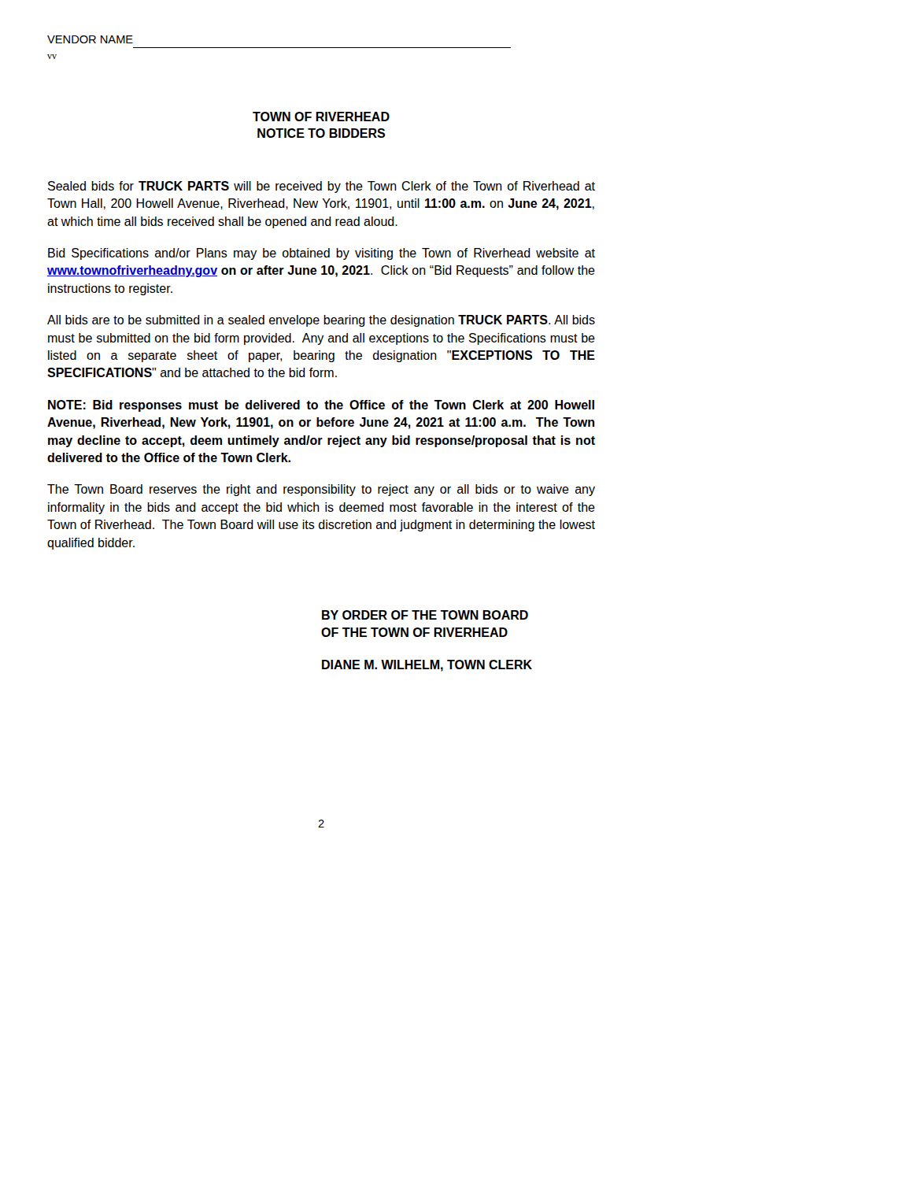VENDOR NAME
vv
TOWN OF RIVERHEAD
NOTICE TO BIDDERS
Sealed bids for TRUCK PARTS will be received by the Town Clerk of the Town of Riverhead at Town Hall, 200 Howell Avenue, Riverhead, New York, 11901, until 11:00 a.m. on June 24, 2021, at which time all bids received shall be opened and read aloud.
Bid Specifications and/or Plans may be obtained by visiting the Town of Riverhead website at www.townofriverheadny.gov on or after June 10, 2021. Click on “Bid Requests” and follow the instructions to register.
All bids are to be submitted in a sealed envelope bearing the designation TRUCK PARTS. All bids must be submitted on the bid form provided. Any and all exceptions to the Specifications must be listed on a separate sheet of paper, bearing the designation "EXCEPTIONS TO THE SPECIFICATIONS" and be attached to the bid form.
NOTE: Bid responses must be delivered to the Office of the Town Clerk at 200 Howell Avenue, Riverhead, New York, 11901, on or before June 24, 2021 at 11:00 a.m. The Town may decline to accept, deem untimely and/or reject any bid response/proposal that is not delivered to the Office of the Town Clerk.
The Town Board reserves the right and responsibility to reject any or all bids or to waive any informality in the bids and accept the bid which is deemed most favorable in the interest of the Town of Riverhead. The Town Board will use its discretion and judgment in determining the lowest qualified bidder.
BY ORDER OF THE TOWN BOARD
OF THE TOWN OF RIVERHEAD
DIANE M. WILHELM, TOWN CLERK
2